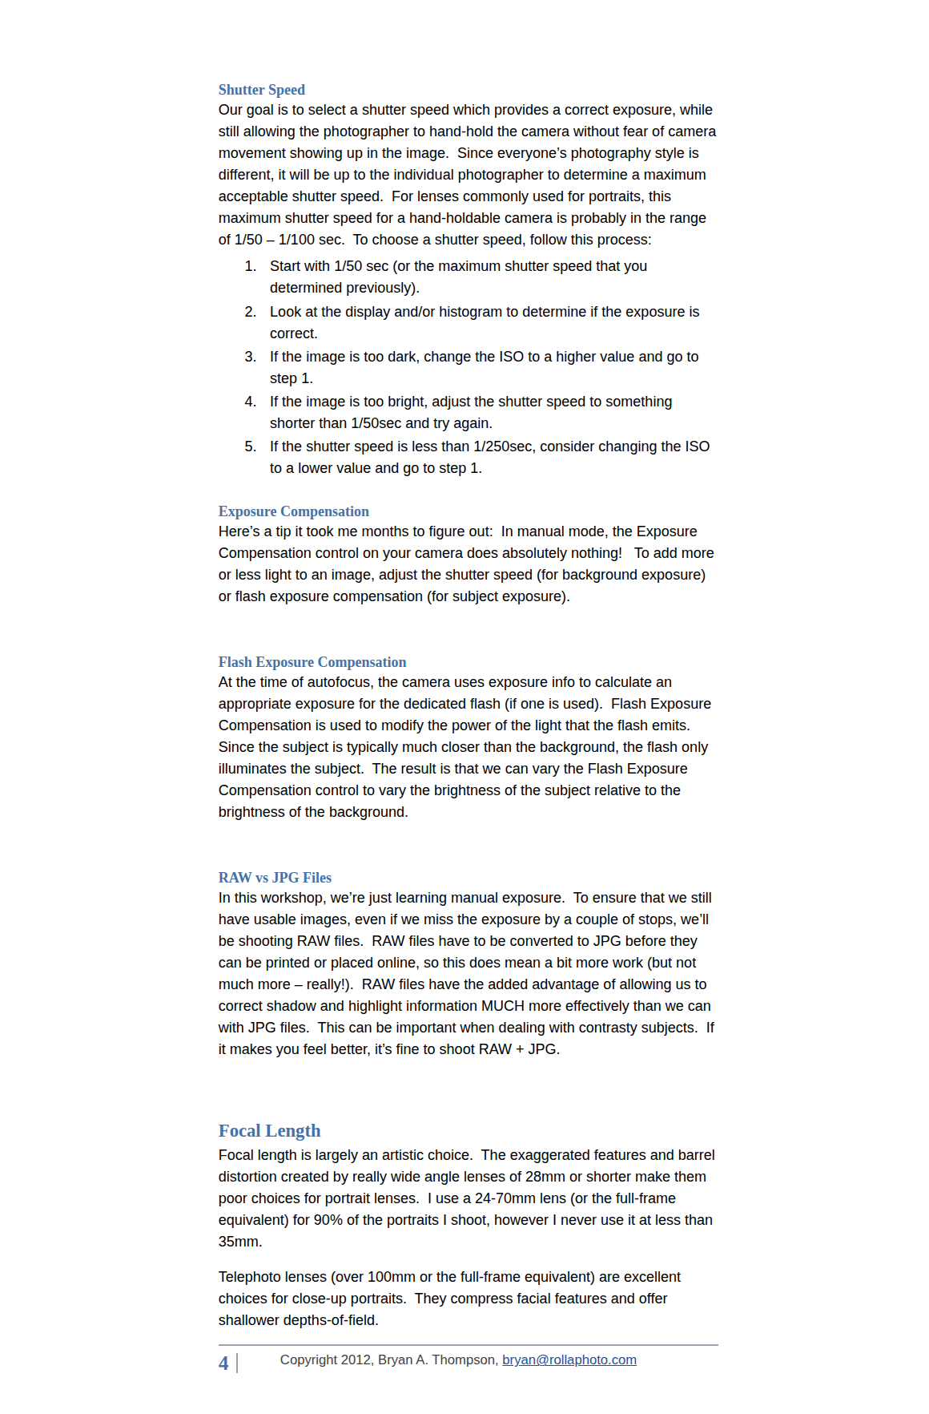Shutter Speed
Our goal is to select a shutter speed which provides a correct exposure, while still allowing the photographer to hand-hold the camera without fear of camera movement showing up in the image. Since everyone’s photography style is different, it will be up to the individual photographer to determine a maximum acceptable shutter speed. For lenses commonly used for portraits, this maximum shutter speed for a hand-holdable camera is probably in the range of 1/50 – 1/100 sec. To choose a shutter speed, follow this process:
Start with 1/50 sec (or the maximum shutter speed that you determined previously).
Look at the display and/or histogram to determine if the exposure is correct.
If the image is too dark, change the ISO to a higher value and go to step 1.
If the image is too bright, adjust the shutter speed to something shorter than 1/50sec and try again.
If the shutter speed is less than 1/250sec, consider changing the ISO to a lower value and go to step 1.
Exposure Compensation
Here’s a tip it took me months to figure out: In manual mode, the Exposure Compensation control on your camera does absolutely nothing! To add more or less light to an image, adjust the shutter speed (for background exposure) or flash exposure compensation (for subject exposure).
Flash Exposure Compensation
At the time of autofocus, the camera uses exposure info to calculate an appropriate exposure for the dedicated flash (if one is used). Flash Exposure Compensation is used to modify the power of the light that the flash emits. Since the subject is typically much closer than the background, the flash only illuminates the subject. The result is that we can vary the Flash Exposure Compensation control to vary the brightness of the subject relative to the brightness of the background.
RAW vs JPG Files
In this workshop, we’re just learning manual exposure. To ensure that we still have usable images, even if we miss the exposure by a couple of stops, we’ll be shooting RAW files. RAW files have to be converted to JPG before they can be printed or placed online, so this does mean a bit more work (but not much more – really!). RAW files have the added advantage of allowing us to correct shadow and highlight information MUCH more effectively than we can with JPG files. This can be important when dealing with contrasty subjects. If it makes you feel better, it’s fine to shoot RAW + JPG.
Focal Length
Focal length is largely an artistic choice. The exaggerated features and barrel distortion created by really wide angle lenses of 28mm or shorter make them poor choices for portrait lenses. I use a 24-70mm lens (or the full-frame equivalent) for 90% of the portraits I shoot, however I never use it at less than 35mm.
Telephoto lenses (over 100mm or the full-frame equivalent) are excellent choices for close-up portraits. They compress facial features and offer shallower depths-of-field.
4
Copyright 2012, Bryan A. Thompson, bryan@rollaphoto.com